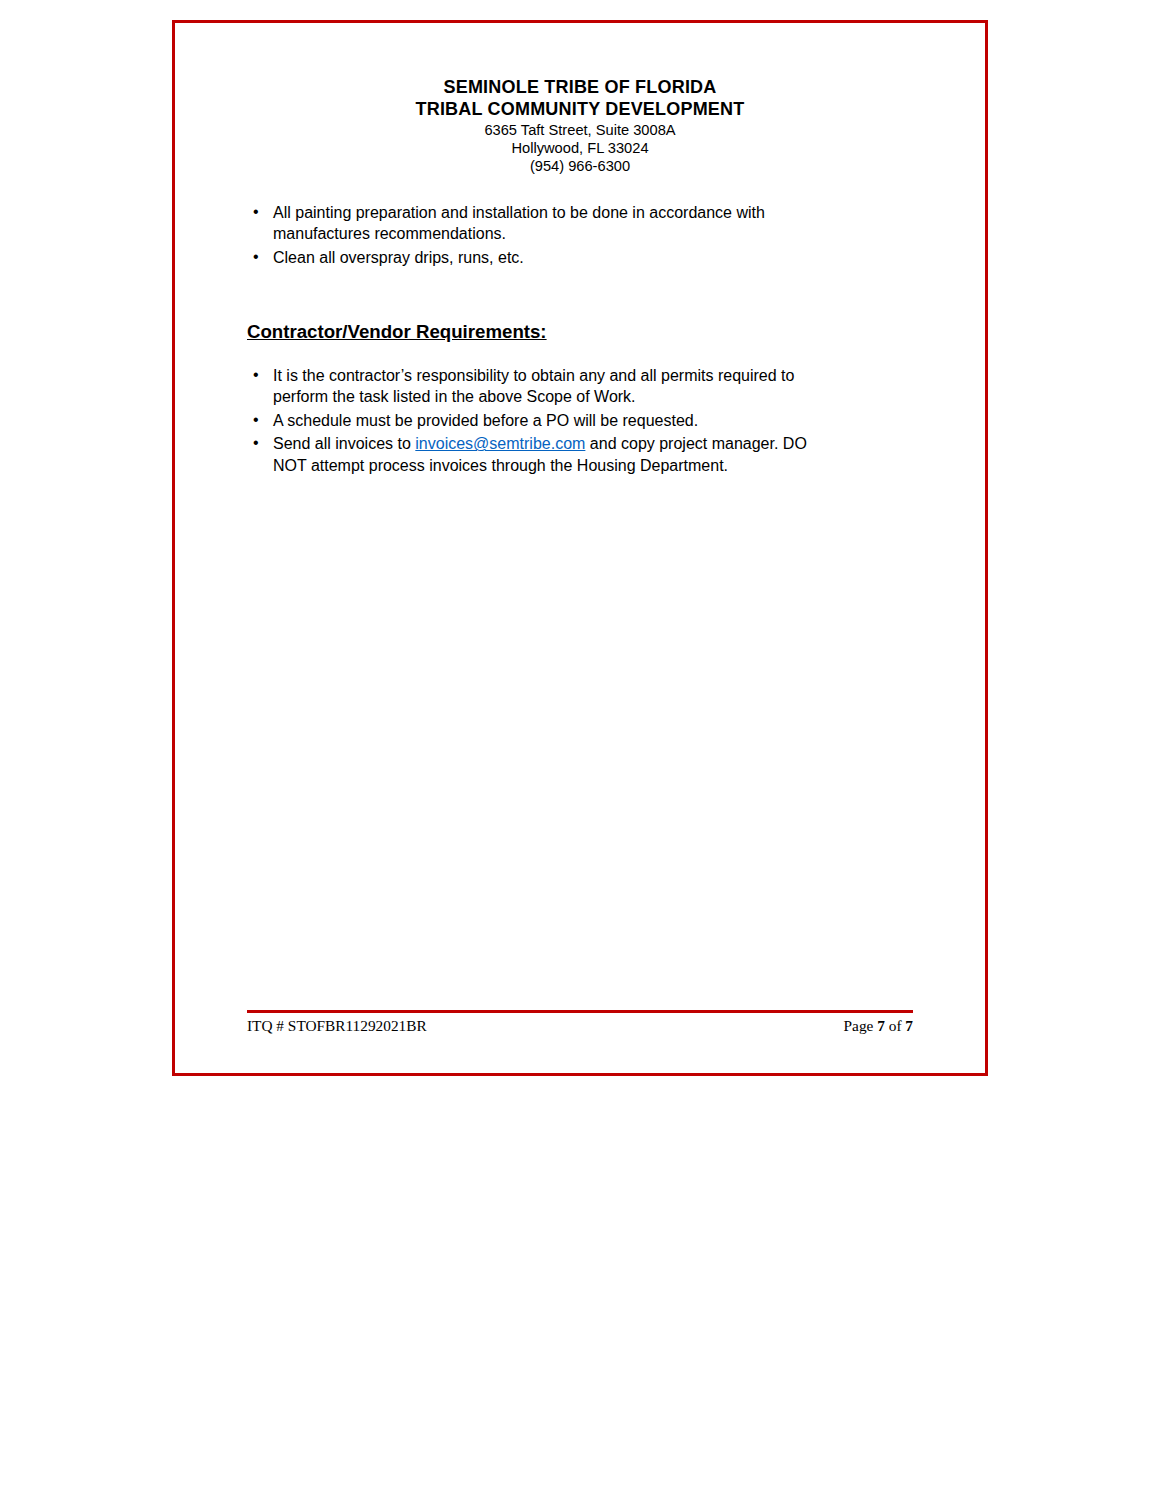SEMINOLE TRIBE OF FLORIDA
TRIBAL COMMUNITY DEVELOPMENT
6365 Taft Street, Suite 3008A
Hollywood, FL 33024
(954) 966-6300
All painting preparation and installation to be done in accordance with manufactures recommendations.
Clean all overspray drips, runs, etc.
Contractor/Vendor Requirements:
It is the contractor’s responsibility to obtain any and all permits required to perform the task listed in the above Scope of Work.
A schedule must be provided before a PO will be requested.
Send all invoices to invoices@semtribe.com and copy project manager. DO NOT attempt process invoices through the Housing Department.
ITQ # STOFBR11292021BR Page 7 of 7